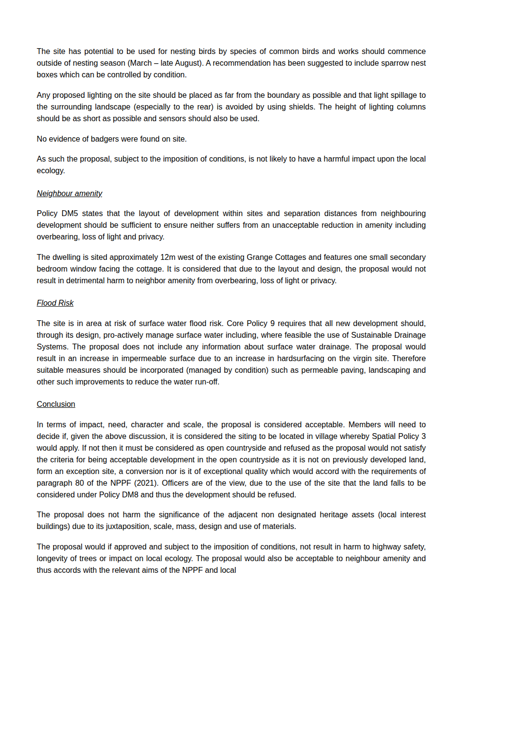The site has potential to be used for nesting birds by species of common birds and works should commence outside of nesting season (March – late August). A recommendation has been suggested to include sparrow nest boxes which can be controlled by condition.
Any proposed lighting on the site should be placed as far from the boundary as possible and that light spillage to the surrounding landscape (especially to the rear) is avoided by using shields. The height of lighting columns should be as short as possible and sensors should also be used.
No evidence of badgers were found on site.
As such the proposal, subject to the imposition of conditions, is not likely to have a harmful impact upon the local ecology.
Neighbour amenity
Policy DM5 states that the layout of development within sites and separation distances from neighbouring development should be sufficient to ensure neither suffers from an unacceptable reduction in amenity including overbearing, loss of light and privacy.
The dwelling is sited approximately 12m west of the existing Grange Cottages and features one small secondary bedroom window facing the cottage. It is considered that due to the layout and design, the proposal would not result in detrimental harm to neighbor amenity from overbearing, loss of light or privacy.
Flood Risk
The site is in area at risk of surface water flood risk. Core Policy 9 requires that all new development should, through its design, pro-actively manage surface water including, where feasible the use of Sustainable Drainage Systems. The proposal does not include any information about surface water drainage. The proposal would result in an increase in impermeable surface due to an increase in hardsurfacing on the virgin site. Therefore suitable measures should be incorporated (managed by condition) such as permeable paving, landscaping and other such improvements to reduce the water run-off.
Conclusion
In terms of impact, need, character and scale, the proposal is considered acceptable. Members will need to decide if, given the above discussion, it is considered the siting to be located in village whereby Spatial Policy 3 would apply. If not then it must be considered as open countryside and refused as the proposal would not satisfy the criteria for being acceptable development in the open countryside as it is not on previously developed land, form an exception site, a conversion nor is it of exceptional quality which would accord with the requirements of paragraph 80 of the NPPF (2021). Officers are of the view, due to the use of the site that the land falls to be considered under Policy DM8 and thus the development should be refused.
The proposal does not harm the significance of the adjacent non designated heritage assets (local interest buildings) due to its juxtaposition, scale, mass, design and use of materials.
The proposal would if approved and subject to the imposition of conditions, not result in harm to highway safety, longevity of trees or impact on local ecology. The proposal would also be acceptable to neighbour amenity and thus accords with the relevant aims of the NPPF and local